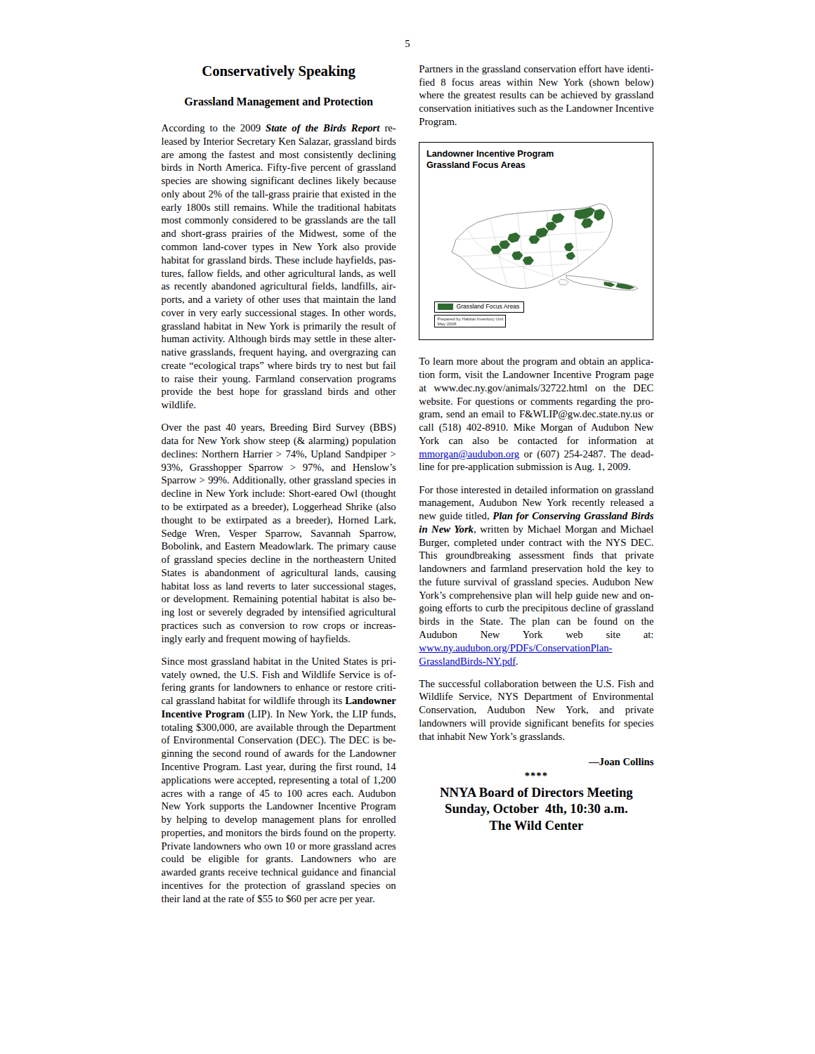5
Conservatively Speaking
Grassland Management and Protection
According to the 2009 State of the Birds Report released by Interior Secretary Ken Salazar, grassland birds are among the fastest and most consistently declining birds in North America. Fifty-five percent of grassland species are showing significant declines likely because only about 2% of the tall-grass prairie that existed in the early 1800s still remains. While the traditional habitats most commonly considered to be grasslands are the tall and short-grass prairies of the Midwest, some of the common land-cover types in New York also provide habitat for grassland birds. These include hayfields, pastures, fallow fields, and other agricultural lands, as well as recently abandoned agricultural fields, landfills, airports, and a variety of other uses that maintain the land cover in very early successional stages. In other words, grassland habitat in New York is primarily the result of human activity. Although birds may settle in these alternative grasslands, frequent haying, and overgrazing can create “ecological traps” where birds try to nest but fail to raise their young. Farmland conservation programs provide the best hope for grassland birds and other wildlife.
Over the past 40 years, Breeding Bird Survey (BBS) data for New York show steep (& alarming) population declines: Northern Harrier > 74%, Upland Sandpiper > 93%, Grasshopper Sparrow > 97%, and Henslow’s Sparrow > 99%. Additionally, other grassland species in decline in New York include: Short-eared Owl (thought to be extirpated as a breeder), Loggerhead Shrike (also thought to be extirpated as a breeder), Horned Lark, Sedge Wren, Vesper Sparrow, Savannah Sparrow, Bobolink, and Eastern Meadowlark. The primary cause of grassland species decline in the northeastern United States is abandonment of agricultural lands, causing habitat loss as land reverts to later successional stages, or development. Remaining potential habitat is also being lost or severely degraded by intensified agricultural practices such as conversion to row crops or increasingly early and frequent mowing of hayfields.
Since most grassland habitat in the United States is privately owned, the U.S. Fish and Wildlife Service is offering grants for landowners to enhance or restore critical grassland habitat for wildlife through its Landowner Incentive Program (LIP). In New York, the LIP funds, totaling $300,000, are available through the Department of Environmental Conservation (DEC). The DEC is beginning the second round of awards for the Landowner Incentive Program. Last year, during the first round, 14 applications were accepted, representing a total of 1,200 acres with a range of 45 to 100 acres each. Audubon New York supports the Landowner Incentive Program by helping to develop management plans for enrolled properties, and monitors the birds found on the property. Private landowners who own 10 or more grassland acres could be eligible for grants. Landowners who are awarded grants receive technical guidance and financial incentives for the protection of grassland species on their land at the rate of $55 to $60 per acre per year.
Partners in the grassland conservation effort have identified 8 focus areas within New York (shown below) where the greatest results can be achieved by grassland conservation initiatives such as the Landowner Incentive Program.
Landowner Incentive Program
Grassland Focus Areas
Grassland Focus Areas
Prepared by Habitat Inventory Unit
May 2008
To learn more about the program and obtain an application form, visit the Landowner Incentive Program page at www.dec.ny.gov/animals/32722.html on the DEC website. For questions or comments regarding the program, send an email to F&WLIP@gw.dec.state.ny.us or call (518) 402-8910. Mike Morgan of Audubon New York can also be contacted for information at mmorgan@audubon.org or (607) 254-2487. The deadline for pre-application submission is Aug. 1, 2009.
For those interested in detailed information on grassland management, Audubon New York recently released a new guide titled, Plan for Conserving Grassland Birds in New York, written by Michael Morgan and Michael Burger, completed under contract with the NYS DEC. This groundbreaking assessment finds that private landowners and farmland preservation hold the key to the future survival of grassland species. Audubon New York’s comprehensive plan will help guide new and ongoing efforts to curb the precipitous decline of grassland birds in the State. The plan can be found on the Audubon New York web site at: www.ny.audubon.org/PDFs/ConservationPlan-GrasslandBirds-NY.pdf.
The successful collaboration between the U.S. Fish and Wildlife Service, NYS Department of Environmental Conservation, Audubon New York, and private landowners will provide significant benefits for species that inhabit New York’s grasslands.
—Joan Collins
****
NNYA Board of Directors Meeting
Sunday, October 4th, 10:30 a.m.
The Wild Center